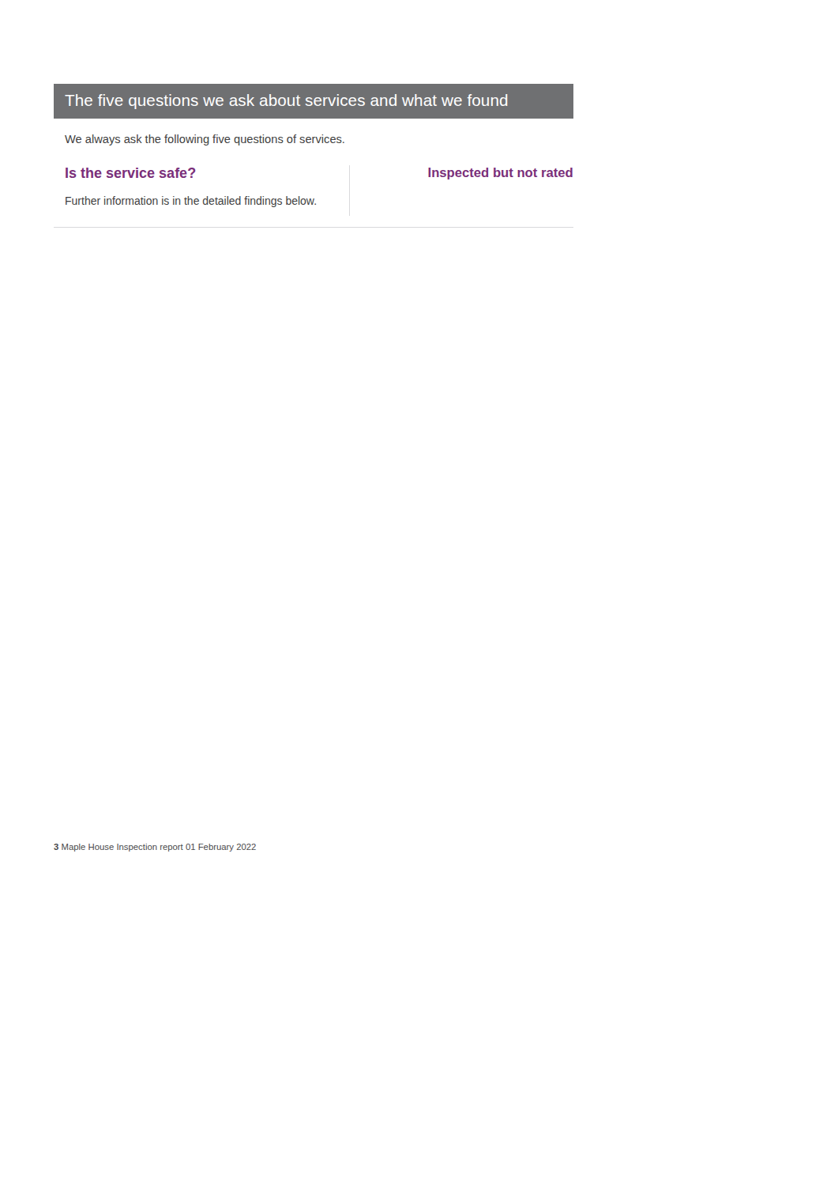The five questions we ask about services and what we found
We always ask the following five questions of services.
Is the service safe?
Further information is in the detailed findings below.
Inspected but not rated
3 Maple House Inspection report 01 February 2022